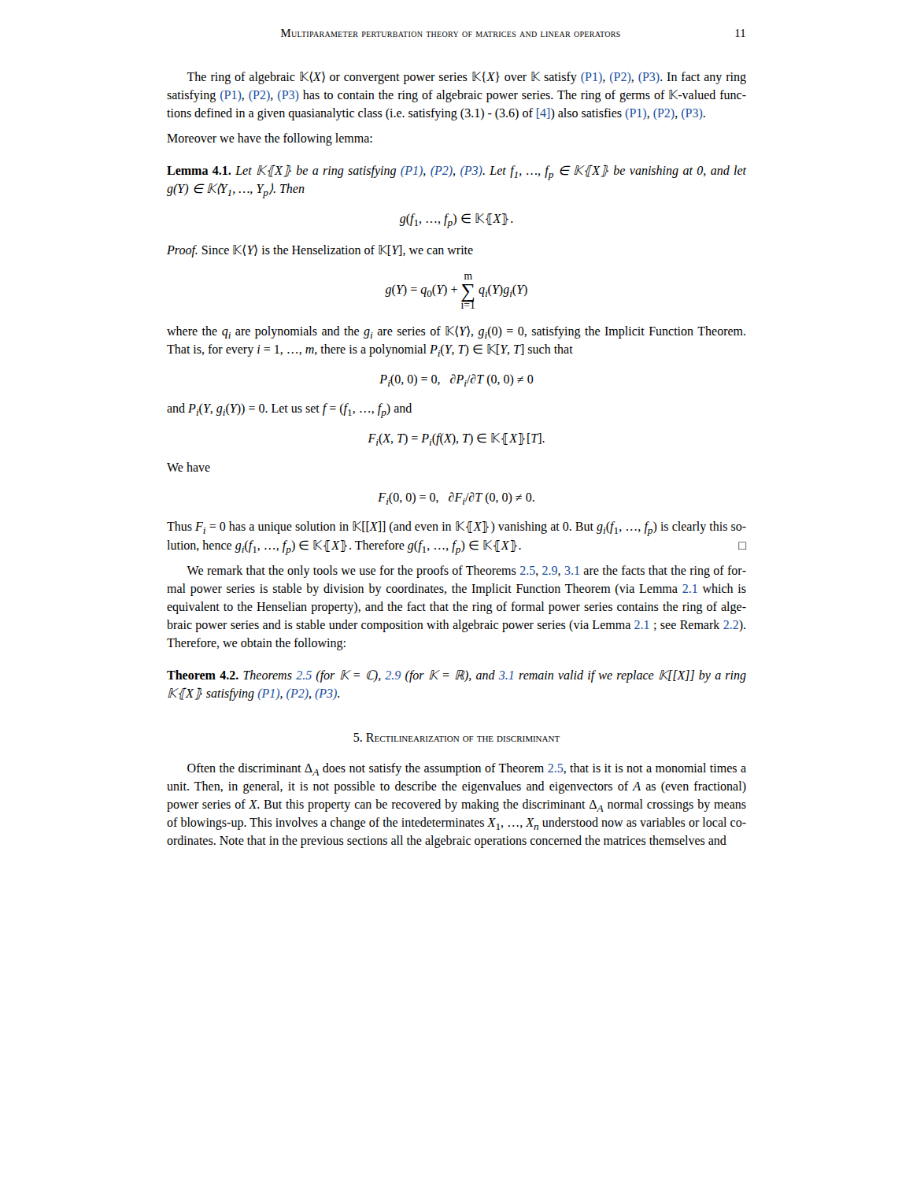Multiparameter perturbation theory of matrices and linear operators 11
The ring of algebraic 𝕂⟨X⟩ or convergent power series 𝕂{X} over 𝕂 satisfy (P1), (P2), (P3). In fact any ring satisfying (P1), (P2), (P3) has to contain the ring of algebraic power series. The ring of germs of 𝕂-valued functions defined in a given quasianalytic class (i.e. satisfying (3.1) - (3.6) of [4]) also satisfies (P1), (P2), (P3).
Moreover we have the following lemma:
Lemma 4.1. Let 𝕂⦃X⦄ be a ring satisfying (P1), (P2), (P3). Let f1, …, fp ∈ 𝕂⦃X⦄ be vanishing at 0, and let g(Y) ∈ 𝕂⟨Y1, …, Yp⟩. Then
g(f1, …, fp) ∈ 𝕂⦃X⦄.
Proof. Since 𝕂⟨Y⟩ is the Henselization of 𝕂[Y], we can write
g(Y) = q0(Y) + m∑i=1 qi(Y)gi(Y)
where the qi are polynomials and the gi are series of 𝕂⟨Y⟩, gi(0) = 0, satisfying the Implicit Function Theorem. That is, for every i = 1, …, m, there is a polynomial Pi(Y, T) ∈ 𝕂[Y, T] such that
Pi(0, 0) = 0, ∂Pi/∂T (0, 0) ≠ 0
and Pi(Y, gi(Y)) = 0. Let us set f = (f1, …, fp) and
Fi(X, T) = Pi(f(X), T) ∈ 𝕂⦃X⦄[T].
We have
Fi(0, 0) = 0, ∂Fi/∂T (0, 0) ≠ 0.
Thus Fi = 0 has a unique solution in 𝕂[[X]] (and even in 𝕂⦃X⦄) vanishing at 0. But gi(f1, …, fp) is clearly this solution, hence gi(f1, …, fp) ∈ 𝕂⦃X⦄. Therefore g(f1, …, fp) ∈ 𝕂⦃X⦄. □
We remark that the only tools we use for the proofs of Theorems 2.5, 2.9, 3.1 are the facts that the ring of formal power series is stable by division by coordinates, the Implicit Function Theorem (via Lemma 2.1 which is equivalent to the Henselian property), and the fact that the ring of formal power series contains the ring of algebraic power series and is stable under composition with algebraic power series (via Lemma 2.1 ; see Remark 2.2). Therefore, we obtain the following:
Theorem 4.2. Theorems 2.5 (for 𝕂 = ℂ), 2.9 (for 𝕂 = ℝ), and 3.1 remain valid if we replace 𝕂[[X]] by a ring 𝕂⦃X⦄ satisfying (P1), (P2), (P3).
5. Rectilinearization of the discriminant
Often the discriminant ΔA does not satisfy the assumption of Theorem 2.5, that is it is not a monomial times a unit. Then, in general, it is not possible to describe the eigenvalues and eigenvectors of A as (even fractional) power series of X. But this property can be recovered by making the discriminant ΔA normal crossings by means of blowings-up. This involves a change of the intedeterminates X1, …, Xn understood now as variables or local coordinates. Note that in the previous sections all the algebraic operations concerned the matrices themselves and